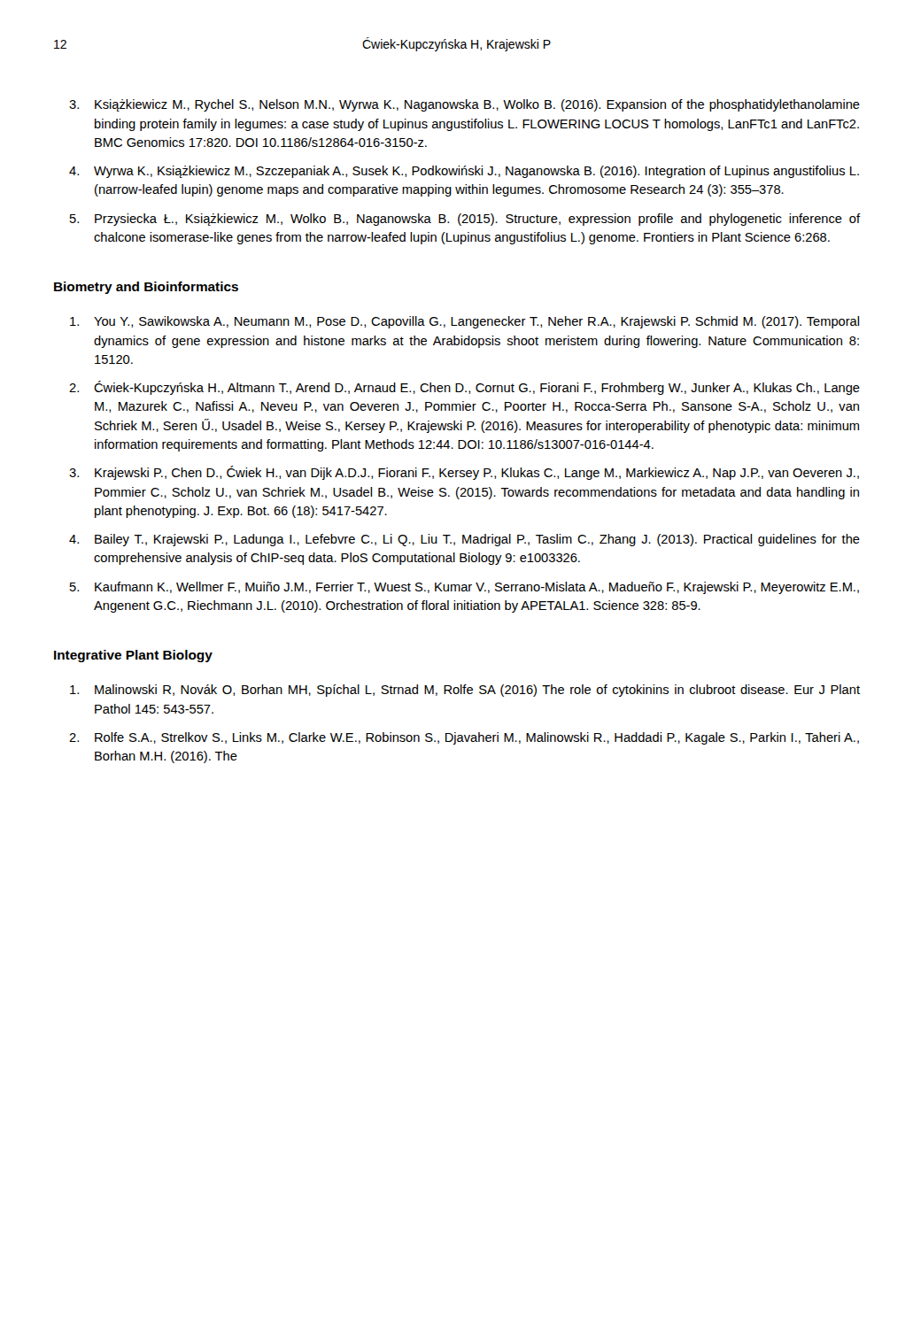12
Ćwiek-Kupczyńska H, Krajewski P
3. Książkiewicz M., Rychel S., Nelson M.N., Wyrwa K., Naganowska B., Wolko B. (2016). Expansion of the phosphatidylethanolamine binding protein family in legumes: a case study of Lupinus angustifolius L. FLOWERING LOCUS T homologs, LanFTc1 and LanFTc2. BMC Genomics 17:820. DOI 10.1186/s12864-016-3150-z.
4. Wyrwa K., Książkiewicz M., Szczepaniak A., Susek K., Podkowiński J., Naganowska B. (2016). Integration of Lupinus angustifolius L. (narrow-leafed lupin) genome maps and comparative mapping within legumes. Chromosome Research 24 (3): 355–378.
5. Przysiecka Ł., Książkiewicz M., Wolko B., Naganowska B. (2015). Structure, expression profile and phylogenetic inference of chalcone isomerase-like genes from the narrow-leafed lupin (Lupinus angustifolius L.) genome. Frontiers in Plant Science 6:268.
Biometry and Bioinformatics
1. You Y., Sawikowska A., Neumann M., Pose D., Capovilla G., Langenecker T., Neher R.A., Krajewski P. Schmid M. (2017). Temporal dynamics of gene expression and histone marks at the Arabidopsis shoot meristem during flowering. Nature Communication 8: 15120.
2. Ćwiek-Kupczyńska H., Altmann T., Arend D., Arnaud E., Chen D., Cornut G., Fiorani F., Frohmberg W., Junker A., Klukas Ch., Lange M., Mazurek C., Nafissi A., Neveu P., van Oeveren J., Pommier C., Poorter H., Rocca-Serra Ph., Sansone S-A., Scholz U., van Schriek M., Seren Ű., Usadel B., Weise S., Kersey P., Krajewski P. (2016). Measures for interoperability of phenotypic data: minimum information requirements and formatting. Plant Methods 12:44. DOI: 10.1186/s13007-016-0144-4.
3. Krajewski P., Chen D., Ćwiek H., van Dijk A.D.J., Fiorani F., Kersey P., Klukas C., Lange M., Markiewicz A., Nap J.P., van Oeveren J., Pommier C., Scholz U., van Schriek M., Usadel B., Weise S. (2015). Towards recommendations for metadata and data handling in plant phenotyping. J. Exp. Bot. 66 (18): 5417-5427.
4. Bailey T., Krajewski P., Ladunga I., Lefebvre C., Li Q., Liu T., Madrigal P., Taslim C., Zhang J. (2013). Practical guidelines for the comprehensive analysis of ChIP-seq data. PloS Computational Biology 9: e1003326.
5. Kaufmann K., Wellmer F., Muiño J.M., Ferrier T., Wuest S., Kumar V., Serrano-Mislata A., Madueño F., Krajewski P., Meyerowitz E.M., Angenent G.C., Riechmann J.L. (2010). Orchestration of floral initiation by APETALA1. Science 328: 85-9.
Integrative Plant Biology
1. Malinowski R, Novák O, Borhan MH, Spíchal L, Strnad M, Rolfe SA (2016) The role of cytokinins in clubroot disease. Eur J Plant Pathol 145: 543-557.
2. Rolfe S.A., Strelkov S., Links M., Clarke W.E., Robinson S., Djavaheri M., Malinowski R., Haddadi P., Kagale S., Parkin I., Taheri A., Borhan M.H. (2016). The